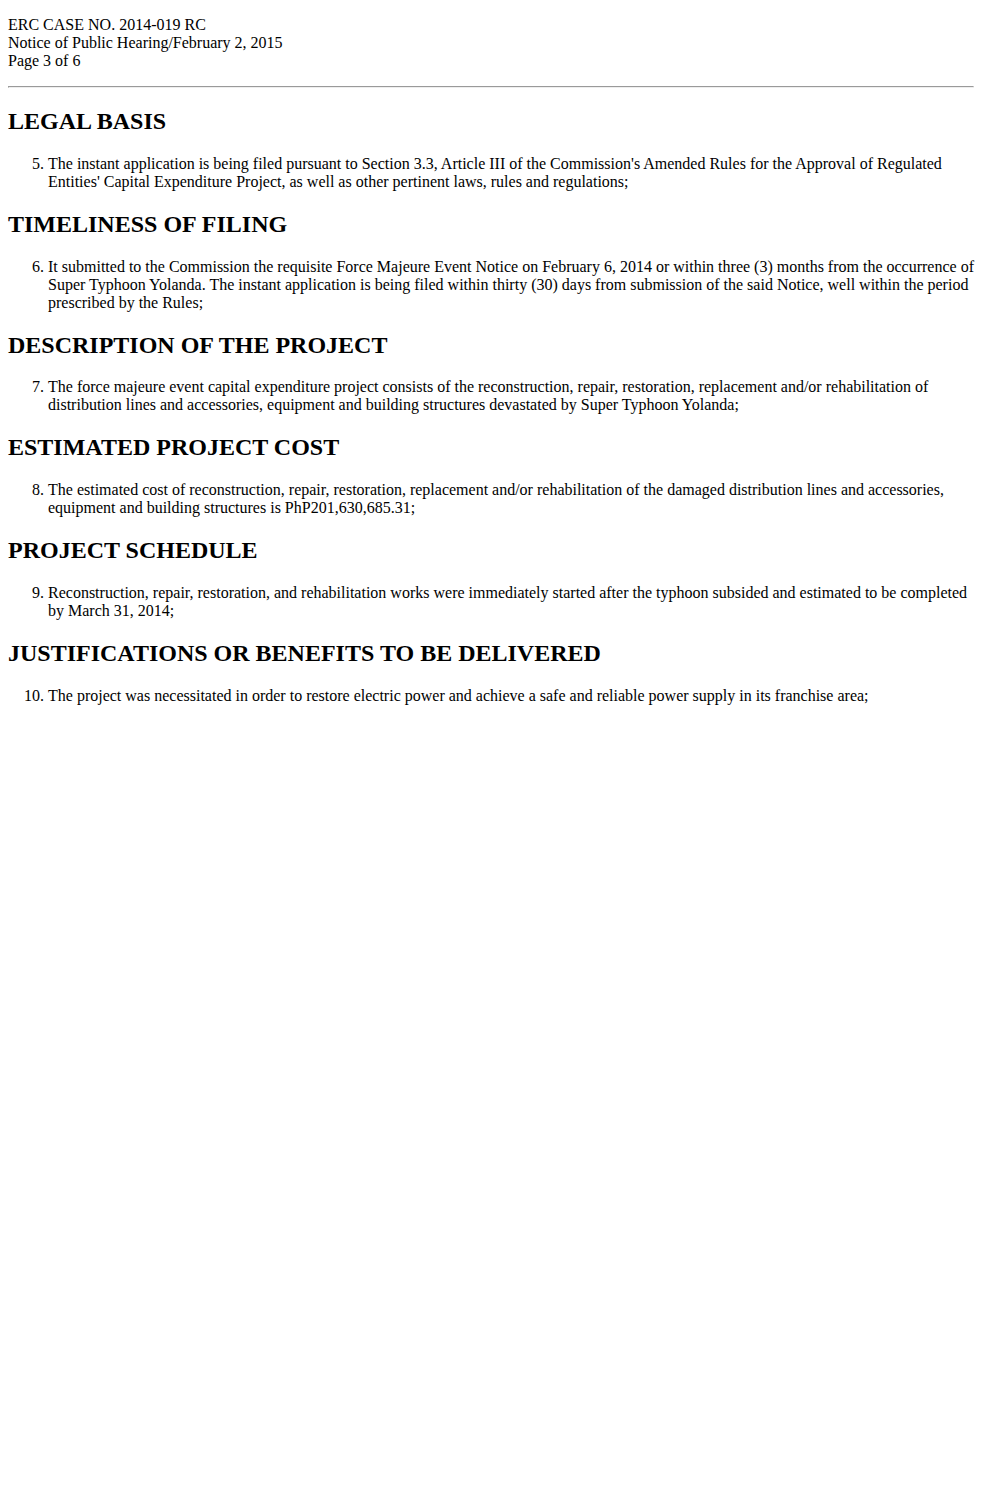ERC CASE NO. 2014-019 RC
Notice of Public Hearing/February 2, 2015
Page 3 of 6
LEGAL BASIS
The instant application is being filed pursuant to Section 3.3, Article III of the Commission's Amended Rules for the Approval of Regulated Entities' Capital Expenditure Project, as well as other pertinent laws, rules and regulations;
TIMELINESS OF FILING
It submitted to the Commission the requisite Force Majeure Event Notice on February 6, 2014 or within three (3) months from the occurrence of Super Typhoon Yolanda. The instant application is being filed within thirty (30) days from submission of the said Notice, well within the period prescribed by the Rules;
DESCRIPTION OF THE PROJECT
The force majeure event capital expenditure project consists of the reconstruction, repair, restoration, replacement and/or rehabilitation of distribution lines and accessories, equipment and building structures devastated by Super Typhoon Yolanda;
ESTIMATED PROJECT COST
The estimated cost of reconstruction, repair, restoration, replacement and/or rehabilitation of the damaged distribution lines and accessories, equipment and building structures is PhP201,630,685.31;
PROJECT SCHEDULE
Reconstruction, repair, restoration, and rehabilitation works were immediately started after the typhoon subsided and estimated to be completed by March 31, 2014;
JUSTIFICATIONS OR BENEFITS TO BE DELIVERED
The project was necessitated in order to restore electric power and achieve a safe and reliable power supply in its franchise area;